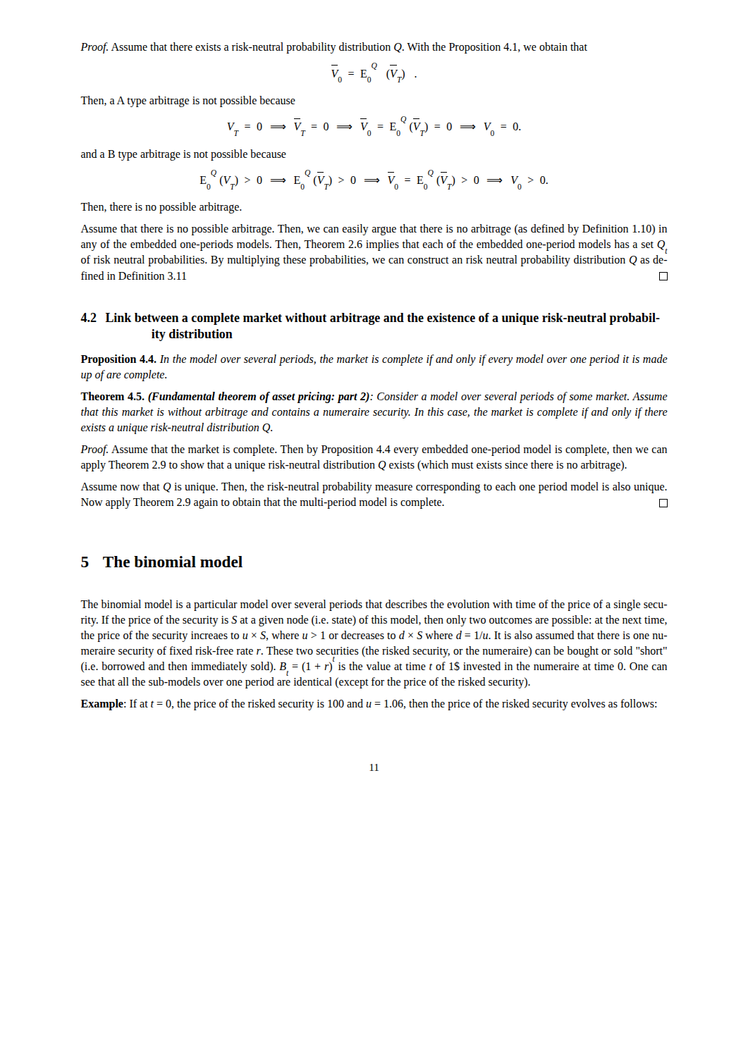Proof. Assume that there exists a risk-neutral probability distribution Q. With the Proposition 4.1, we obtain that
V0 = E0Q (VT) .
Then, a A type arbitrage is not possible because
VT = 0 ⟹ VT = 0 ⟹ V0 = E0Q (VT) = 0 ⟹ V0 = 0.
and a B type arbitrage is not possible because
E0Q (VT) > 0 ⟹ E0Q (VT) > 0 ⟹ V0 = E0Q (VT) > 0 ⟹ V0 > 0.
Then, there is no possible arbitrage.
Assume that there is no possible arbitrage. Then, we can easily argue that there is no arbitrage (as defined by Definition 1.10) in any of the embedded one-periods models. Then, Theorem 2.6 implies that each of the embedded one-period models has a set Qt of risk neutral probabilities. By multiplying these probabilities, we can construct an risk neutral probability distribution Q as defined in Definition 3.11
4.2 Link between a complete market without arbitrage and the existence of a unique risk-neutral probability distribution
Proposition 4.4. In the model over several periods, the market is complete if and only if every model over one period it is made up of are complete.
Theorem 4.5. (Fundamental theorem of asset pricing: part 2): Consider a model over several periods of some market. Assume that this market is without arbitrage and contains a numeraire security. In this case, the market is complete if and only if there exists a unique risk-neutral distribution Q.
Proof. Assume that the market is complete. Then by Proposition 4.4 every embedded one-period model is complete, then we can apply Theorem 2.9 to show that a unique risk-neutral distribution Q exists (which must exists since there is no arbitrage).
Assume now that Q is unique. Then, the risk-neutral probability measure corresponding to each one period model is also unique. Now apply Theorem 2.9 again to obtain that the multi-period model is complete.
5 The binomial model
The binomial model is a particular model over several periods that describes the evolution with time of the price of a single security. If the price of the security is S at a given node (i.e. state) of this model, then only two outcomes are possible: at the next time, the price of the security increaes to u × S, where u > 1 or decreases to d × S where d = 1/u. It is also assumed that there is one numeraire security of fixed risk-free rate r. These two securities (the risked security, or the numeraire) can be bought or sold "short" (i.e. borrowed and then immediately sold). Bt = (1 + r)t is the value at time t of 1$ invested in the numeraire at time 0. One can see that all the sub-models over one period are identical (except for the price of the risked security).
Example: If at t = 0, the price of the risked security is 100 and u = 1.06, then the price of the risked security evolves as follows:
11